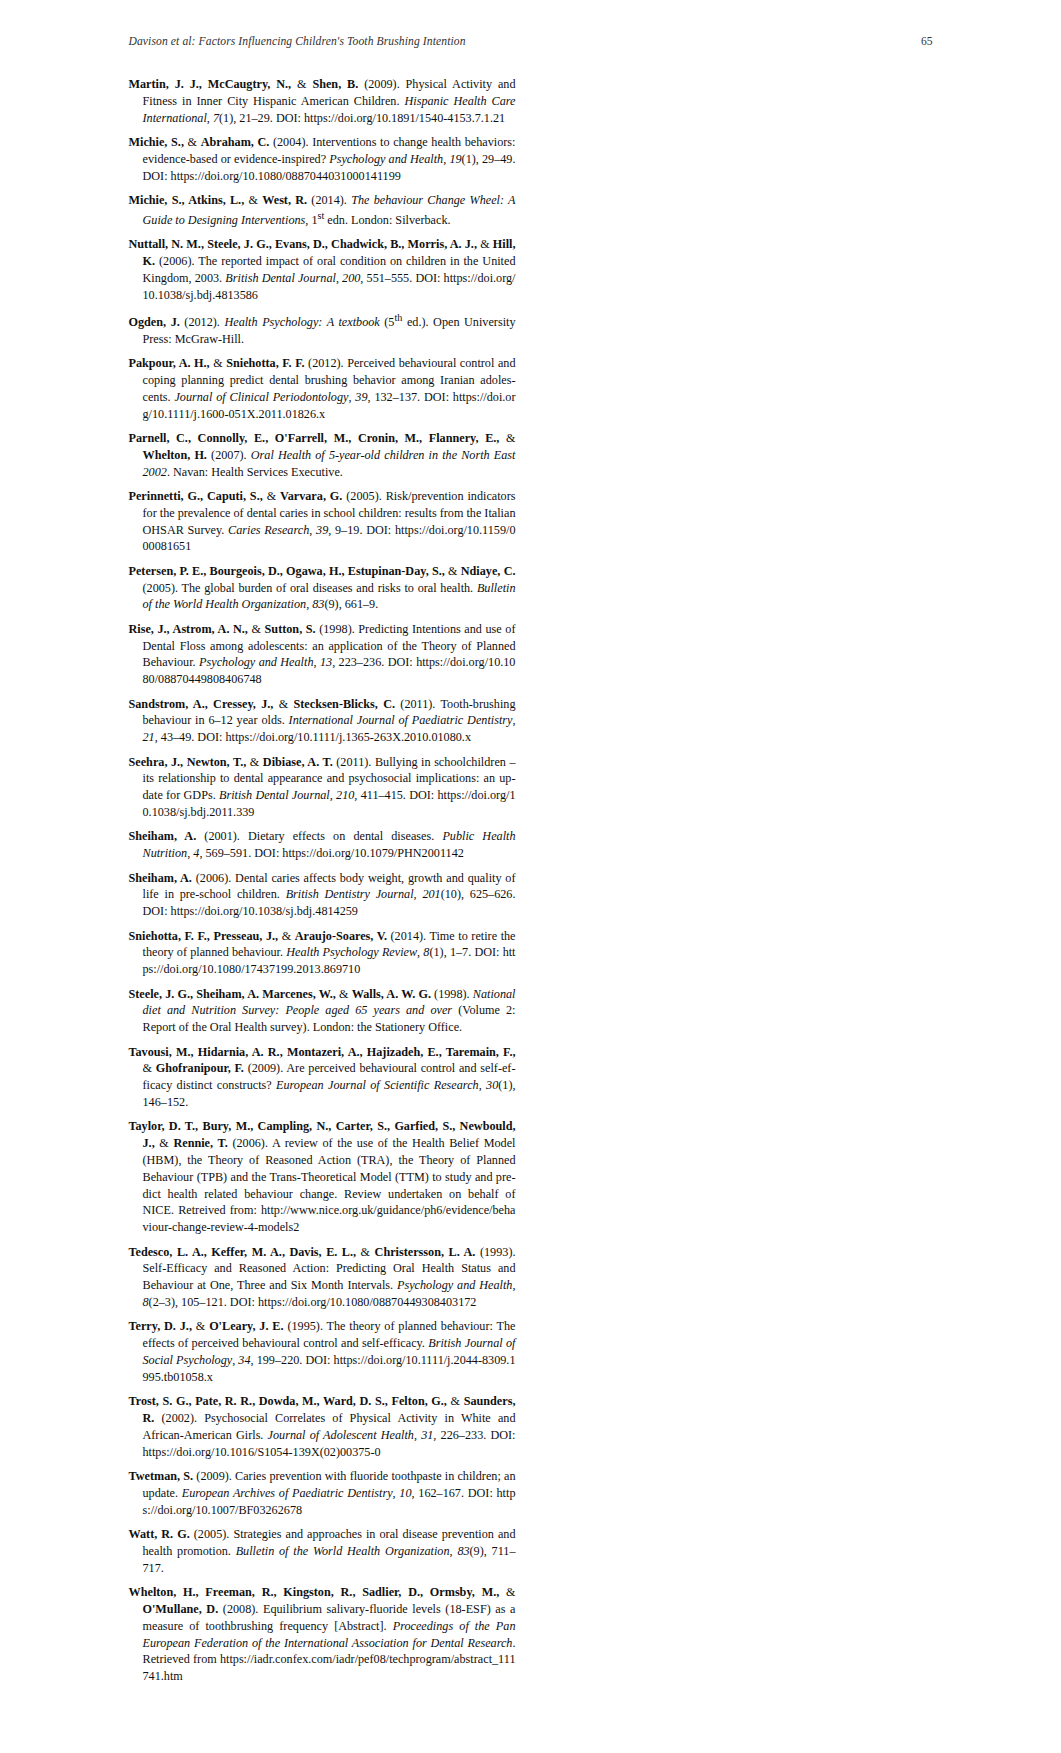Davison et al: Factors Influencing Children's Tooth Brushing Intention
65
Martin, J. J., McCaugtry, N., & Shen, B. (2009). Physical Activity and Fitness in Inner City Hispanic American Children. Hispanic Health Care International, 7(1), 21–29. DOI: https://doi.org/10.1891/1540-4153.7.1.21
Michie, S., & Abraham, C. (2004). Interventions to change health behaviors: evidence-based or evidence-inspired? Psychology and Health, 19(1), 29–49. DOI: https://doi.org/10.1080/0887044031000141199
Michie, S., Atkins, L., & West, R. (2014). The behaviour Change Wheel: A Guide to Designing Interventions, 1st edn. London: Silverback.
Nuttall, N. M., Steele, J. G., Evans, D., Chadwick, B., Morris, A. J., & Hill, K. (2006). The reported impact of oral condition on children in the United Kingdom, 2003. British Dental Journal, 200, 551–555. DOI: https://doi.org/10.1038/sj.bdj.4813586
Ogden, J. (2012). Health Psychology: A textbook (5th ed.). Open University Press: McGraw-Hill.
Pakpour, A. H., & Sniehotta, F. F. (2012). Perceived behavioural control and coping planning predict dental brushing behavior among Iranian adolescents. Journal of Clinical Periodontology, 39, 132–137. DOI: https://doi.org/10.1111/j.1600-051X.2011.01826.x
Parnell, C., Connolly, E., O'Farrell, M., Cronin, M., Flannery, E., & Whelton, H. (2007). Oral Health of 5-year-old children in the North East 2002. Navan: Health Services Executive.
Perinnetti, G., Caputi, S., & Varvara, G. (2005). Risk/prevention indicators for the prevalence of dental caries in school children: results from the Italian OHSAR Survey. Caries Research, 39, 9–19. DOI: https://doi.org/10.1159/000081651
Petersen, P. E., Bourgeois, D., Ogawa, H., Estupinan-Day, S., & Ndiaye, C. (2005). The global burden of oral diseases and risks to oral health. Bulletin of the World Health Organization, 83(9), 661–9.
Rise, J., Astrom, A. N., & Sutton, S. (1998). Predicting Intentions and use of Dental Floss among adolescents: an application of the Theory of Planned Behaviour. Psychology and Health, 13, 223–236. DOI: https://doi.org/10.1080/08870449808406748
Sandstrom, A., Cressey, J., & Stecksen-Blicks, C. (2011). Tooth-brushing behaviour in 6–12 year olds. International Journal of Paediatric Dentistry, 21, 43–49. DOI: https://doi.org/10.1111/j.1365-263X.2010.01080.x
Seehra, J., Newton, T., & Dibiase, A. T. (2011). Bullying in schoolchildren – its relationship to dental appearance and psychosocial implications: an update for GDPs. British Dental Journal, 210, 411–415. DOI: https://doi.org/10.1038/sj.bdj.2011.339
Sheiham, A. (2001). Dietary effects on dental diseases. Public Health Nutrition, 4, 569–591. DOI: https://doi.org/10.1079/PHN2001142
Sheiham, A. (2006). Dental caries affects body weight, growth and quality of life in pre-school children. British Dentistry Journal, 201(10), 625–626. DOI: https://doi.org/10.1038/sj.bdj.4814259
Sniehotta, F. F., Presseau, J., & Araujo-Soares, V. (2014). Time to retire the theory of planned behaviour. Health Psychology Review, 8(1), 1–7. DOI: https://doi.org/10.1080/17437199.2013.869710
Steele, J. G., Sheiham, A. Marcenes, W., & Walls, A. W. G. (1998). National diet and Nutrition Survey: People aged 65 years and over (Volume 2: Report of the Oral Health survey). London: the Stationery Office.
Tavousi, M., Hidarnia, A. R., Montazeri, A., Hajizadeh, E., Taremain, F., & Ghofranipour, F. (2009). Are perceived behavioural control and self-efficacy distinct constructs? European Journal of Scientific Research, 30(1), 146–152.
Taylor, D. T., Bury, M., Campling, N., Carter, S., Garfied, S., Newbould, J., & Rennie, T. (2006). A review of the use of the Health Belief Model (HBM), the Theory of Reasoned Action (TRA), the Theory of Planned Behaviour (TPB) and the Trans-Theoretical Model (TTM) to study and predict health related behaviour change. Review undertaken on behalf of NICE. Retreived from: http://www.nice.org.uk/guidance/ph6/evidence/behaviour-change-review-4-models2
Tedesco, L. A., Keffer, M. A., Davis, E. L., & Christersson, L. A. (1993). Self-Efficacy and Reasoned Action: Predicting Oral Health Status and Behaviour at One, Three and Six Month Intervals. Psychology and Health, 8(2–3), 105–121. DOI: https://doi.org/10.1080/08870449308403172
Terry, D. J., & O'Leary, J. E. (1995). The theory of planned behaviour: The effects of perceived behavioural control and self-efficacy. British Journal of Social Psychology, 34, 199–220. DOI: https://doi.org/10.1111/j.2044-8309.1995.tb01058.x
Trost, S. G., Pate, R. R., Dowda, M., Ward, D. S., Felton, G., & Saunders, R. (2002). Psychosocial Correlates of Physical Activity in White and African-American Girls. Journal of Adolescent Health, 31, 226–233. DOI: https://doi.org/10.1016/S1054-139X(02)00375-0
Twetman, S. (2009). Caries prevention with fluoride toothpaste in children; an update. European Archives of Paediatric Dentistry, 10, 162–167. DOI: https://doi.org/10.1007/BF03262678
Watt, R. G. (2005). Strategies and approaches in oral disease prevention and health promotion. Bulletin of the World Health Organization, 83(9), 711–717.
Whelton, H., Freeman, R., Kingston, R., Sadlier, D., Ormsby, M., & O'Mullane, D. (2008). Equilibrium salivary-fluoride levels (18-ESF) as a measure of toothbrushing frequency [Abstract]. Proceedings of the Pan European Federation of the International Association for Dental Research. Retrieved from https://iadr.confex.com/iadr/pef08/techprogram/abstract_111741.htm